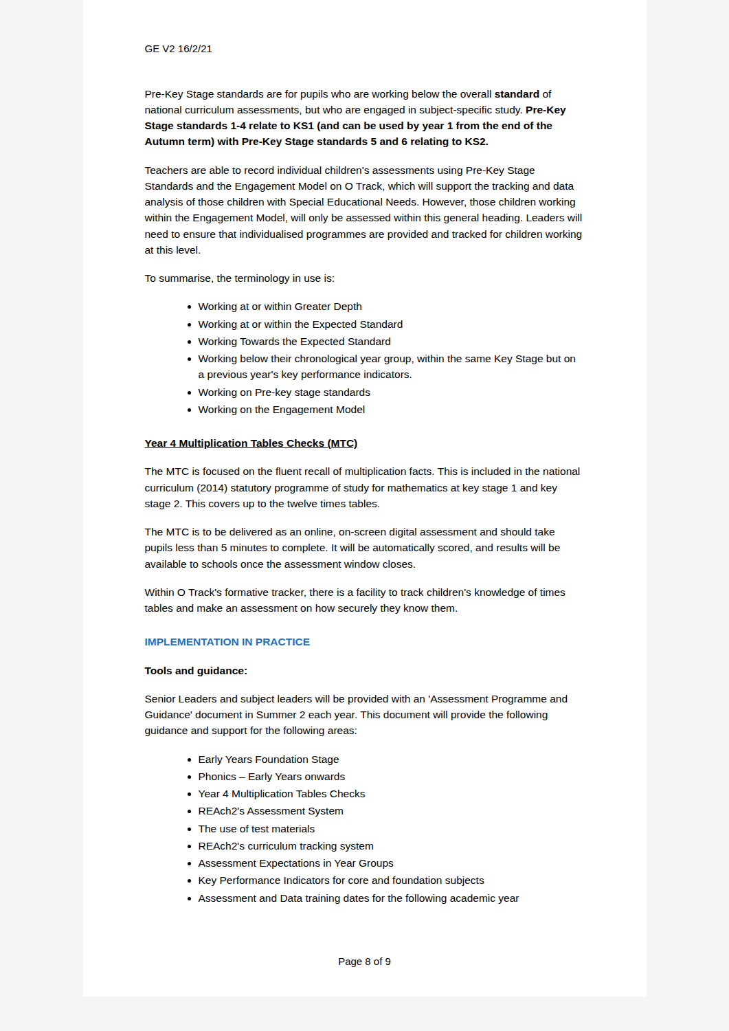GE V2 16/2/21
Pre-Key Stage standards are for pupils who are working below the overall standard of national curriculum assessments, but who are engaged in subject-specific study. Pre-Key Stage standards 1-4 relate to KS1 (and can be used by year 1 from the end of the Autumn term) with Pre-Key Stage standards 5 and 6 relating to KS2.
Teachers are able to record individual children's assessments using Pre-Key Stage Standards and the Engagement Model on O Track, which will support the tracking and data analysis of those children with Special Educational Needs. However, those children working within the Engagement Model, will only be assessed within this general heading. Leaders will need to ensure that individualised programmes are provided and tracked for children working at this level.
To summarise, the terminology in use is:
Working at or within Greater Depth
Working at or within the Expected Standard
Working Towards the Expected Standard
Working below their chronological year group, within the same Key Stage but on a previous year's key performance indicators.
Working on Pre-key stage standards
Working on the Engagement Model
Year 4 Multiplication Tables Checks (MTC)
The MTC is focused on the fluent recall of multiplication facts. This is included in the national curriculum (2014) statutory programme of study for mathematics at key stage 1 and key stage 2. This covers up to the twelve times tables.
The MTC is to be delivered as an online, on-screen digital assessment and should take pupils less than 5 minutes to complete. It will be automatically scored, and results will be available to schools once the assessment window closes.
Within O Track's formative tracker, there is a facility to track children's knowledge of times tables and make an assessment on how securely they know them.
IMPLEMENTATION IN PRACTICE
Tools and guidance:
Senior Leaders and subject leaders will be provided with an 'Assessment Programme and Guidance' document in Summer 2 each year. This document will provide the following guidance and support for the following areas:
Early Years Foundation Stage
Phonics – Early Years onwards
Year 4 Multiplication Tables Checks
REAch2's Assessment System
The use of test materials
REAch2's curriculum tracking system
Assessment Expectations in Year Groups
Key Performance Indicators for core and foundation subjects
Assessment and Data training dates for the following academic year
Page 8 of 9